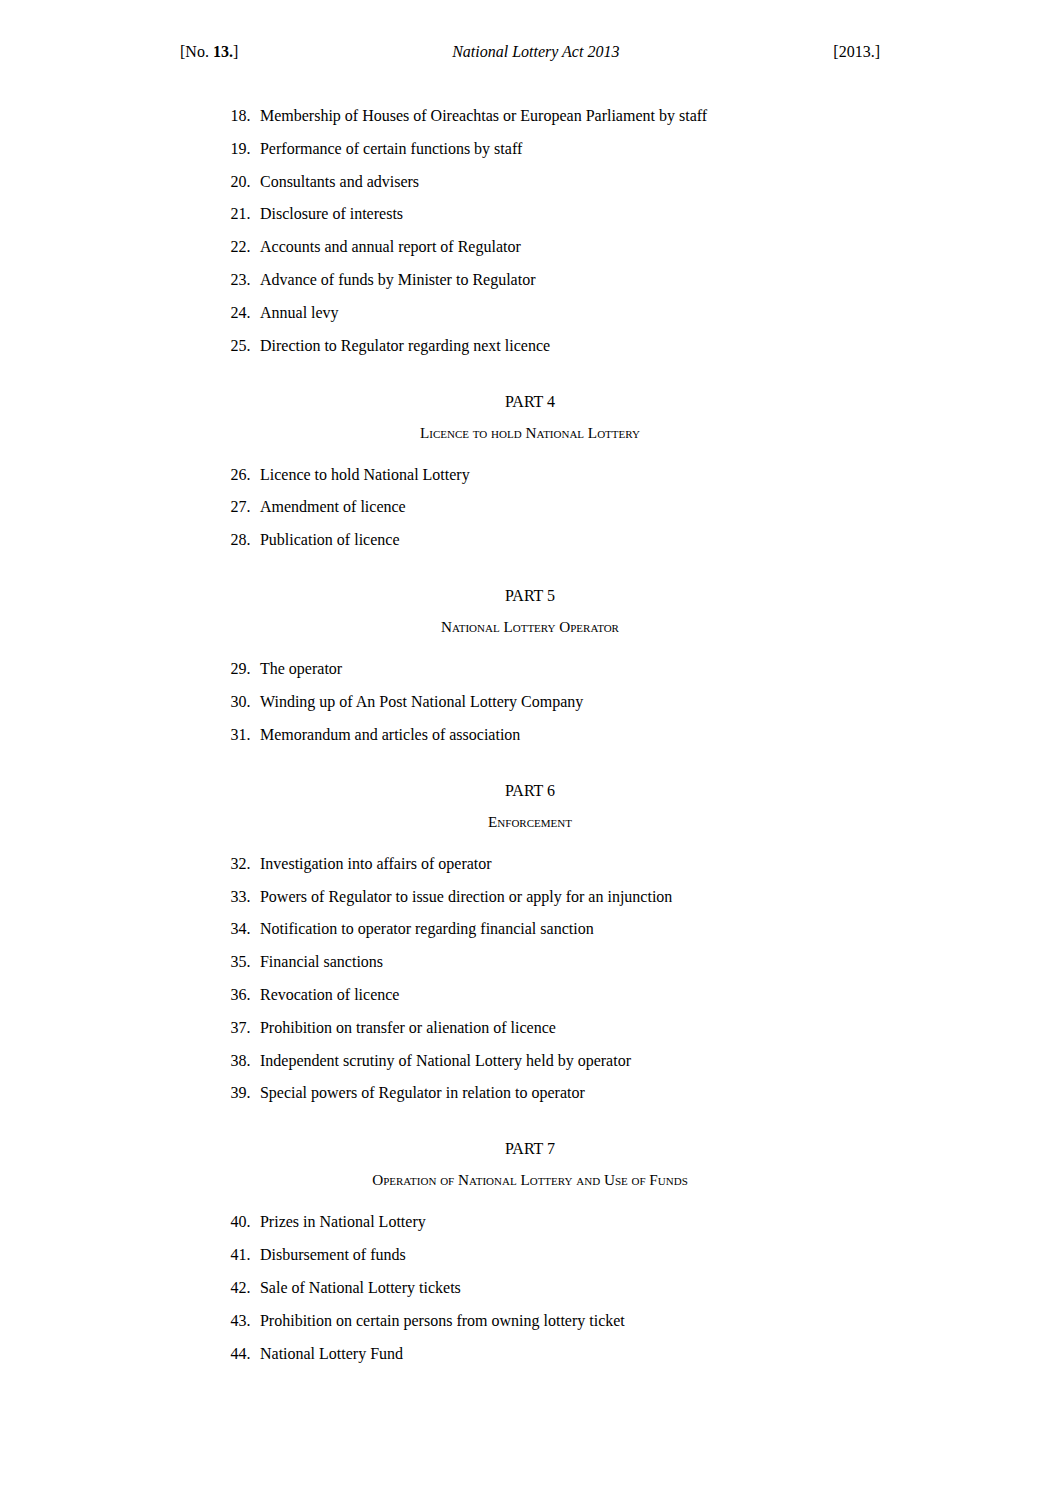[No. 13.] National Lottery Act 2013 [2013.]
18. Membership of Houses of Oireachtas or European Parliament by staff
19. Performance of certain functions by staff
20. Consultants and advisers
21. Disclosure of interests
22. Accounts and annual report of Regulator
23. Advance of funds by Minister to Regulator
24. Annual levy
25. Direction to Regulator regarding next licence
PART 4 Licence to hold National Lottery
26. Licence to hold National Lottery
27. Amendment of licence
28. Publication of licence
PART 5 National Lottery Operator
29. The operator
30. Winding up of An Post National Lottery Company
31. Memorandum and articles of association
PART 6 Enforcement
32. Investigation into affairs of operator
33. Powers of Regulator to issue direction or apply for an injunction
34. Notification to operator regarding financial sanction
35. Financial sanctions
36. Revocation of licence
37. Prohibition on transfer or alienation of licence
38. Independent scrutiny of National Lottery held by operator
39. Special powers of Regulator in relation to operator
PART 7 Operation of National Lottery and Use of Funds
40. Prizes in National Lottery
41. Disbursement of funds
42. Sale of National Lottery tickets
43. Prohibition on certain persons from owning lottery ticket
44. National Lottery Fund